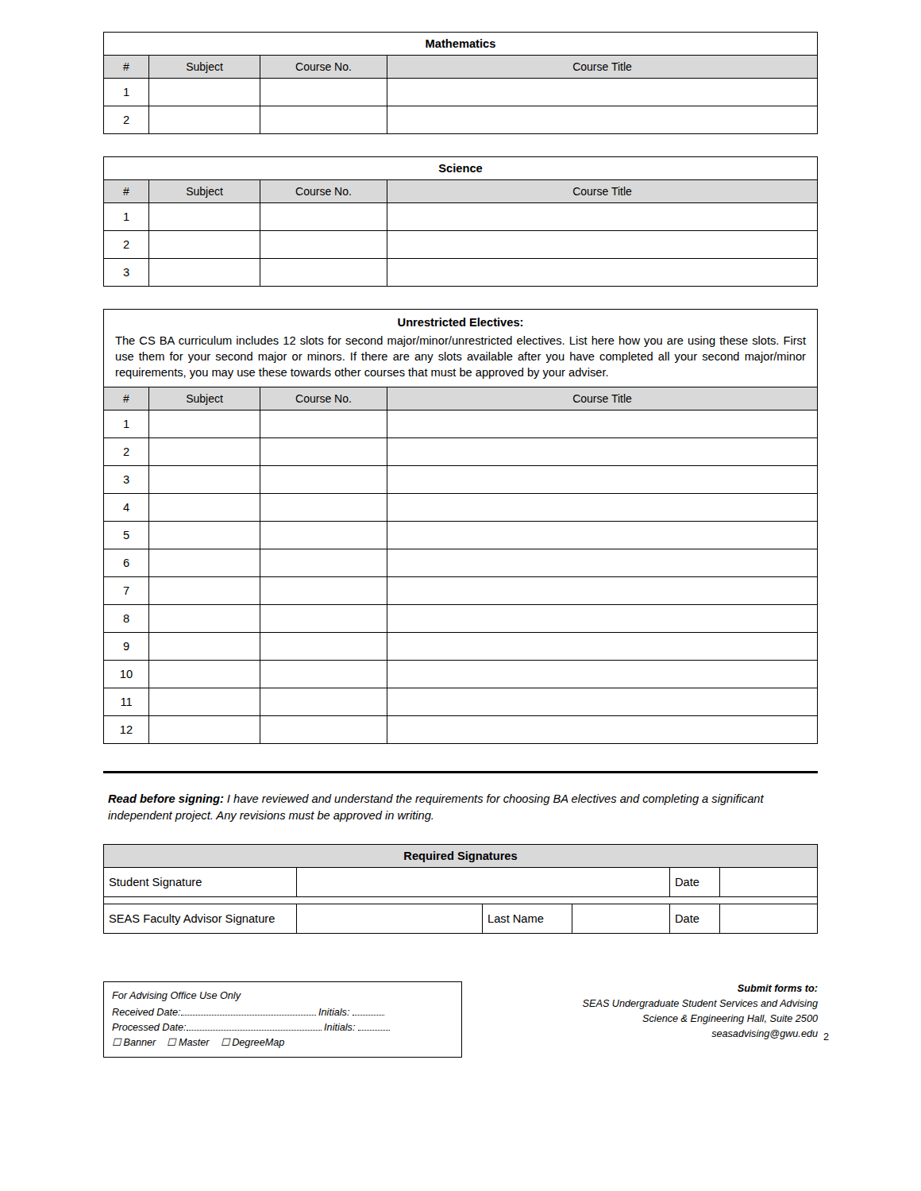Mathematics
| # | Subject | Course No. | Course Title |
| --- | --- | --- | --- |
| 1 | | | |
| 2 | | | |
Science
| # | Subject | Course No. | Course Title |
| --- | --- | --- | --- |
| 1 | | | |
| 2 | | | |
| 3 | | | |
Unrestricted Electives:
The CS BA curriculum includes 12 slots for second major/minor/unrestricted electives. List here how you are using these slots. First use them for your second major or minors. If there are any slots available after you have completed all your second major/minor requirements, you may use these towards other courses that must be approved by your adviser.
| # | Subject | Course No. | Course Title |
| --- | --- | --- | --- |
| 1 | | | |
| 2 | | | |
| 3 | | | |
| 4 | | | |
| 5 | | | |
| 6 | | | |
| 7 | | | |
| 8 | | | |
| 9 | | | |
| 10 | | | |
| 11 | | | |
| 12 | | | |
Read before signing: I have reviewed and understand the requirements for choosing BA electives and completing a significant independent project. Any revisions must be approved in writing.
| Required Signatures |
| --- |
| Student Signature | | Date | |
| SEAS Faculty Advisor Signature | | Last Name | | Date | |
For Advising Office Use Only
Received Date: Initials:
Processed Date: Initials:
☐ Banner ☐ Master ☐ DegreeMap
Submit forms to:
SEAS Undergraduate Student Services and Advising
Science & Engineering Hall, Suite 2500
seasadvising@gwu.edu
2